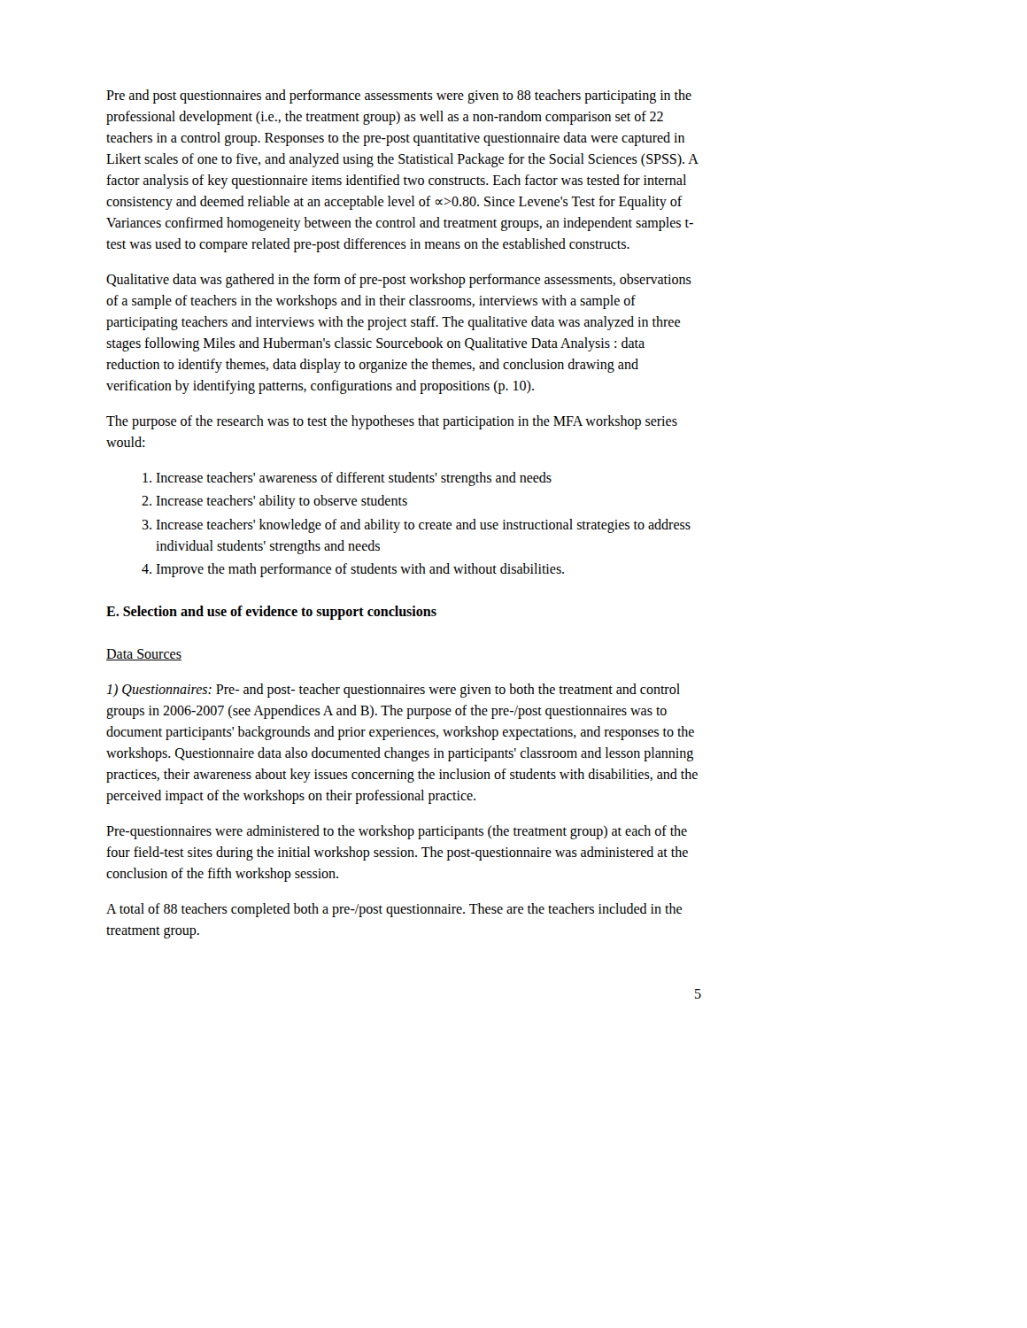Pre and post questionnaires and performance assessments were given to 88 teachers participating in the professional development (i.e., the treatment group) as well as a non-random comparison set of 22 teachers in a control group. Responses to the pre-post quantitative questionnaire data were captured in Likert scales of one to five, and analyzed using the Statistical Package for the Social Sciences (SPSS). A factor analysis of key questionnaire items identified two constructs. Each factor was tested for internal consistency and deemed reliable at an acceptable level of ∝>0.80. Since Levene's Test for Equality of Variances confirmed homogeneity between the control and treatment groups, an independent samples t-test was used to compare related pre-post differences in means on the established constructs.
Qualitative data was gathered in the form of pre-post workshop performance assessments, observations of a sample of teachers in the workshops and in their classrooms, interviews with a sample of participating teachers and interviews with the project staff. The qualitative data was analyzed in three stages following Miles and Huberman's classic Sourcebook on Qualitative Data Analysis : data reduction to identify themes, data display to organize the themes, and conclusion drawing and verification by identifying patterns, configurations and propositions (p. 10).
The purpose of the research was to test the hypotheses that participation in the MFA workshop series would:
Increase teachers' awareness of different students' strengths and needs
Increase teachers' ability to observe students
Increase teachers' knowledge of and ability to create and use instructional strategies to address individual students' strengths and needs
Improve the math performance of students with and without disabilities.
E. Selection and use of evidence to support conclusions
Data Sources
1) Questionnaires: Pre- and post- teacher questionnaires were given to both the treatment and control groups in 2006-2007 (see Appendices A and B). The purpose of the pre-/post questionnaires was to document participants' backgrounds and prior experiences, workshop expectations, and responses to the workshops. Questionnaire data also documented changes in participants' classroom and lesson planning practices, their awareness about key issues concerning the inclusion of students with disabilities, and the perceived impact of the workshops on their professional practice.
Pre-questionnaires were administered to the workshop participants (the treatment group) at each of the four field-test sites during the initial workshop session. The post-questionnaire was administered at the conclusion of the fifth workshop session.
A total of 88 teachers completed both a pre-/post questionnaire. These are the teachers included in the treatment group.
5